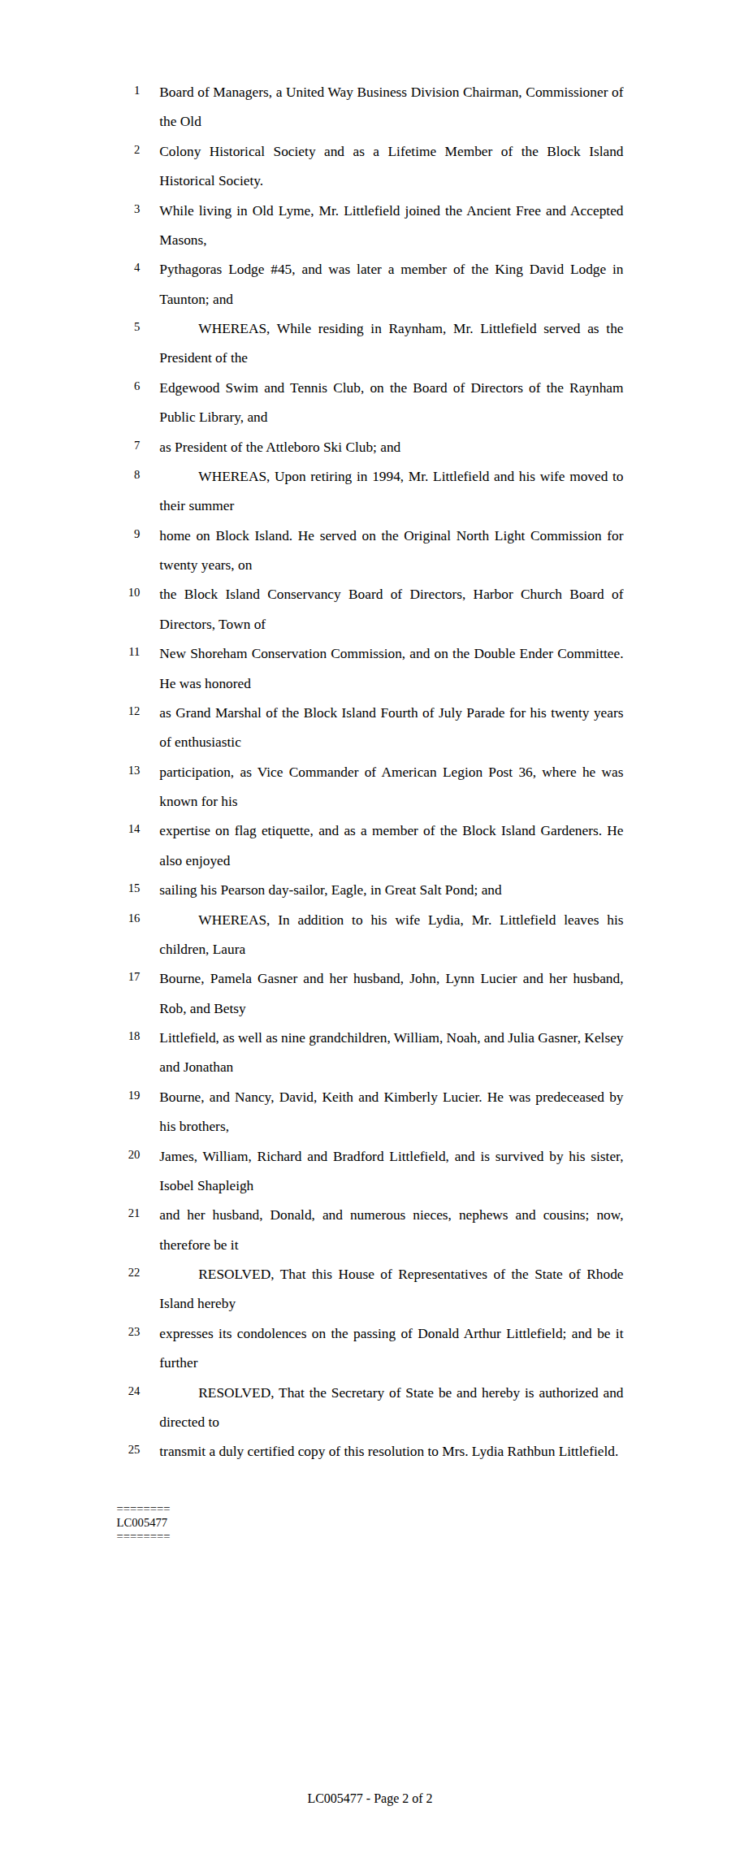Board of Managers, a United Way Business Division Chairman, Commissioner of the Old
Colony Historical Society and as a Lifetime Member of the Block Island Historical Society.
While living in Old Lyme, Mr. Littlefield joined the Ancient Free and Accepted Masons,
Pythagoras Lodge #45, and was later a member of the King David Lodge in Taunton; and
WHEREAS, While residing in Raynham, Mr. Littlefield served as the President of the
Edgewood Swim and Tennis Club, on the Board of Directors of the Raynham Public Library, and
as President of the Attleboro Ski Club; and
WHEREAS, Upon retiring in 1994, Mr. Littlefield and his wife moved to their summer
home on Block Island. He served on the Original North Light Commission for twenty years, on
the Block Island Conservancy Board of Directors, Harbor Church Board of Directors, Town of
New Shoreham Conservation Commission, and on the Double Ender Committee. He was honored
as Grand Marshal of the Block Island Fourth of July Parade for his twenty years of enthusiastic
participation, as Vice Commander of American Legion Post 36, where he was known for his
expertise on flag etiquette, and as a member of the Block Island Gardeners. He also enjoyed
sailing his Pearson day-sailor, Eagle, in Great Salt Pond; and
WHEREAS, In addition to his wife Lydia, Mr. Littlefield leaves his children, Laura
Bourne, Pamela Gasner and her husband, John, Lynn Lucier and her husband, Rob, and Betsy
Littlefield, as well as nine grandchildren, William, Noah, and Julia Gasner, Kelsey and Jonathan
Bourne, and Nancy, David, Keith and Kimberly Lucier. He was predeceased by his brothers,
James, William, Richard and Bradford Littlefield, and is survived by his sister, Isobel Shapleigh
and her husband, Donald, and numerous nieces, nephews and cousins; now, therefore be it
RESOLVED, That this House of Representatives of the State of Rhode Island hereby
expresses its condolences on the passing of Donald Arthur Littlefield; and be it further
RESOLVED, That the Secretary of State be and hereby is authorized and directed to
transmit a duly certified copy of this resolution to Mrs. Lydia Rathbun Littlefield.
========
LC005477
========
LC005477 - Page 2 of 2